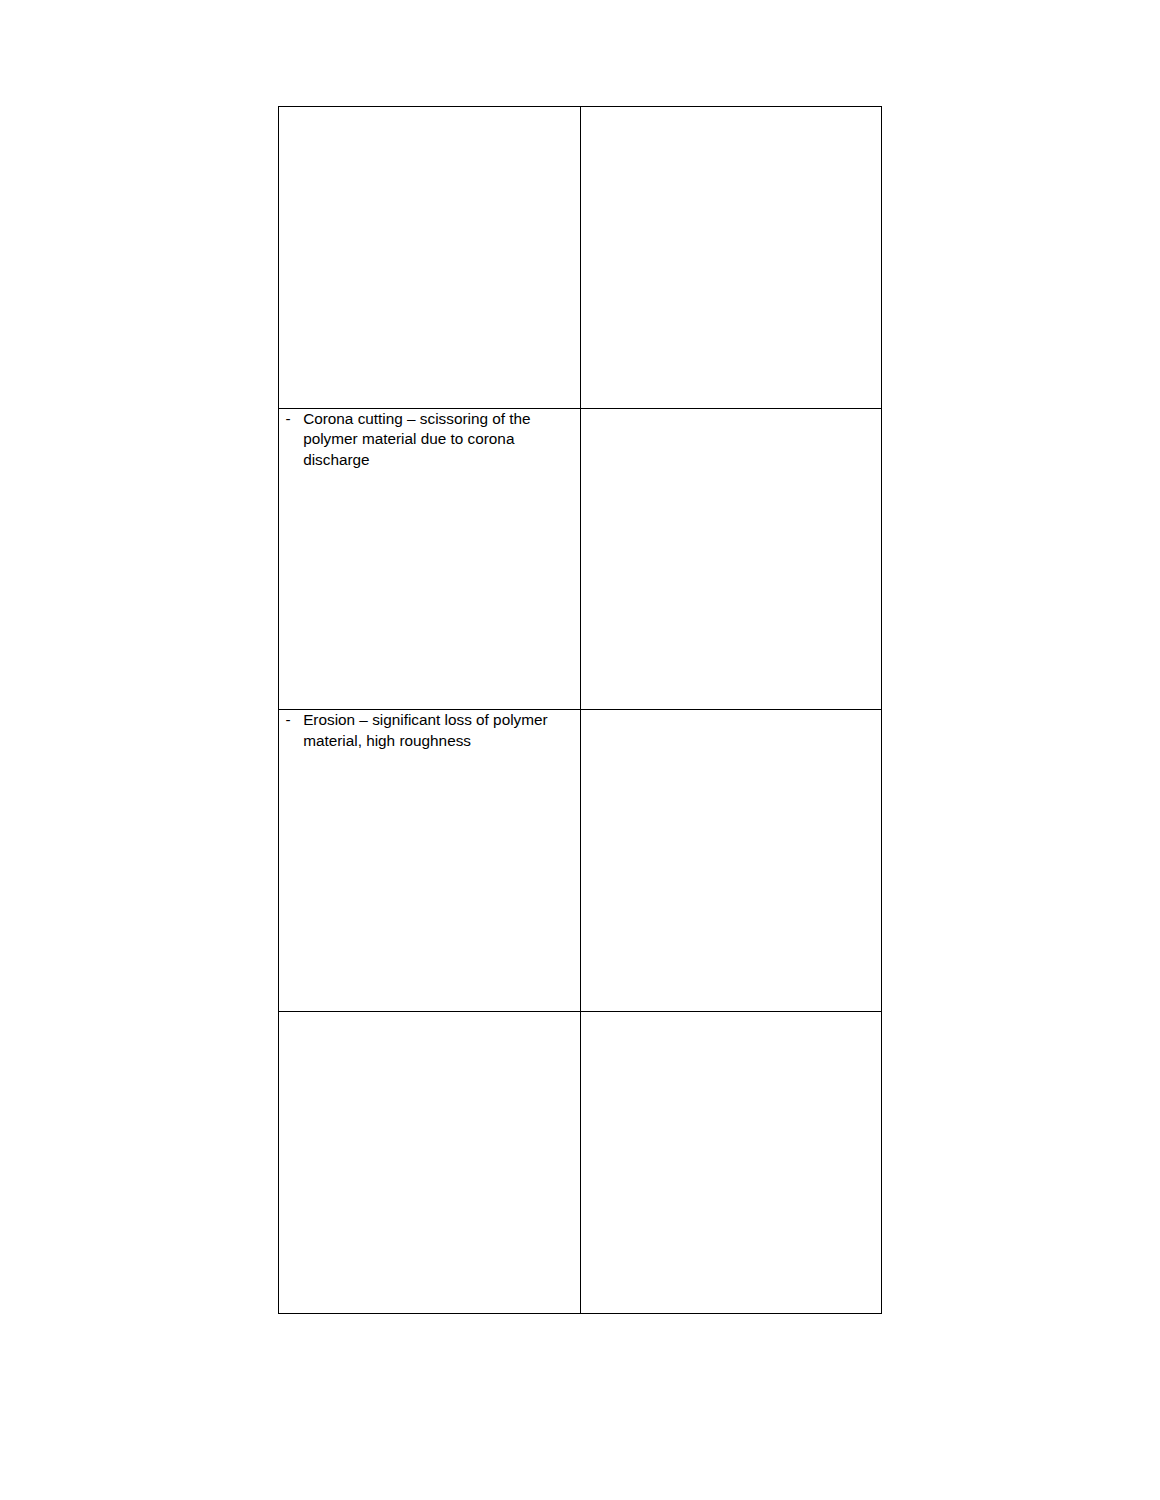| Corona cutting – scissoring of the polymer material due to corona discharge | |
| Erosion – significant loss of polymer material, high roughness | |